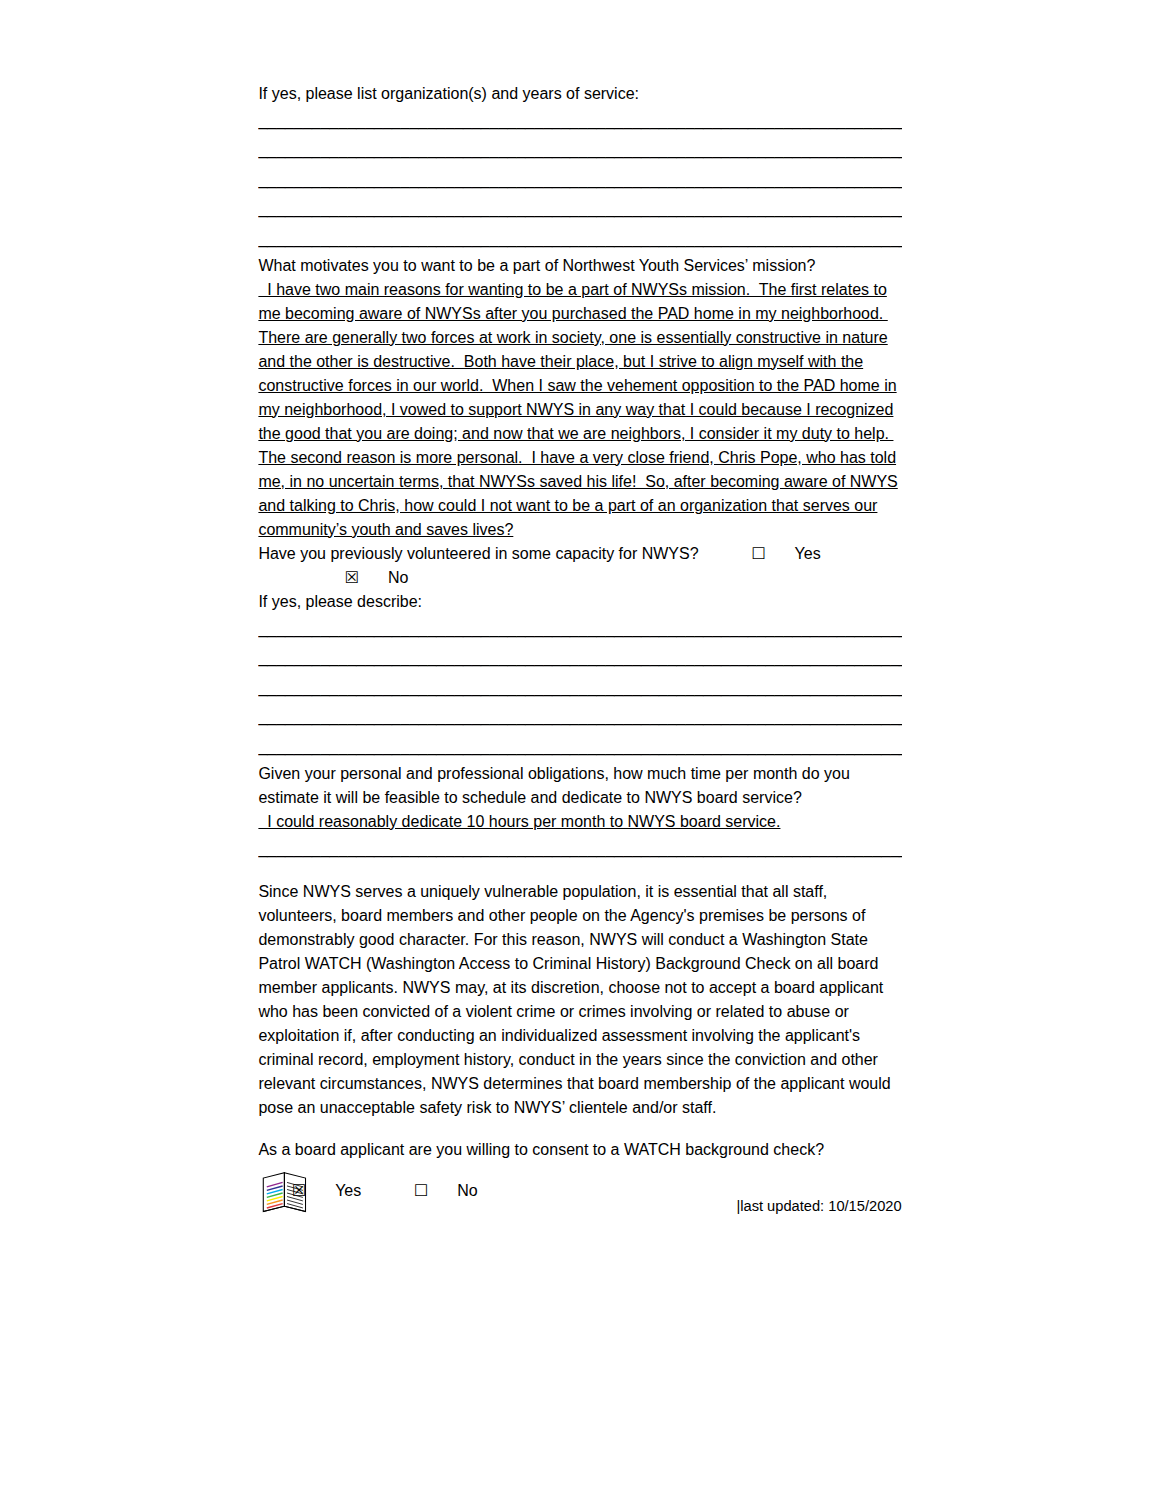If yes, please list organization(s) and years of service:
______________________________________________________________________________________ ______________________________________________________________________________________ ______________________________________________________________________________________ ______________________________________________________________________________________ _________________________________________________________________________________
What motivates you to want to be a part of Northwest Youth Services’ mission?
I have two main reasons for wanting to be a part of NWYSs mission. The first relates to me becoming aware of NWYSs after you purchased the PAD home in my neighborhood. There are generally two forces at work in society, one is essentially constructive in nature and the other is destructive. Both have their place, but I strive to align myself with the constructive forces in our world. When I saw the vehement opposition to the PAD home in my neighborhood, I vowed to support NWYS in any way that I could because I recognized the good that you are doing; and now that we are neighbors, I consider it my duty to help. The second reason is more personal. I have a very close friend, Chris Pope, who has told me, in no uncertain terms, that NWYSs saved his life! So, after becoming aware of NWYS and talking to Chris, how could I not want to be a part of an organization that serves our community’s youth and saves lives?
Have you previously volunteered in some capacity for NWYS? ☐ Yes ☒ No
If yes, please describe:
______________________________________________________________________________________ ______________________________________________________________________________________ ______________________________________________________________________________________ ______________________________________________________________________________________ _________________________________________________________________________________
Given your personal and professional obligations, how much time per month do you estimate it will be feasible to schedule and dedicate to NWYS board service?
I could reasonably dedicate 10 hours per month to NWYS board service.
_______________________________________________________________________________________
Since NWYS serves a uniquely vulnerable population, it is essential that all staff, volunteers, board members and other people on the Agency's premises be persons of demonstrably good character. For this reason, NWYS will conduct a Washington State Patrol WATCH (Washington Access to Criminal History) Background Check on all board member applicants. NWYS may, at its discretion, choose not to accept a board applicant who has been convicted of a violent crime or crimes involving or related to abuse or exploitation if, after conducting an individualized assessment involving the applicant's criminal record, employment history, conduct in the years since the conviction and other relevant circumstances, NWYS determines that board membership of the applicant would pose an unacceptable safety risk to NWYS’ clientele and/or staff.
As a board applicant are you willing to consent to a WATCH background check?
☒ Yes ☐ No
|last updated: 10/15/2020